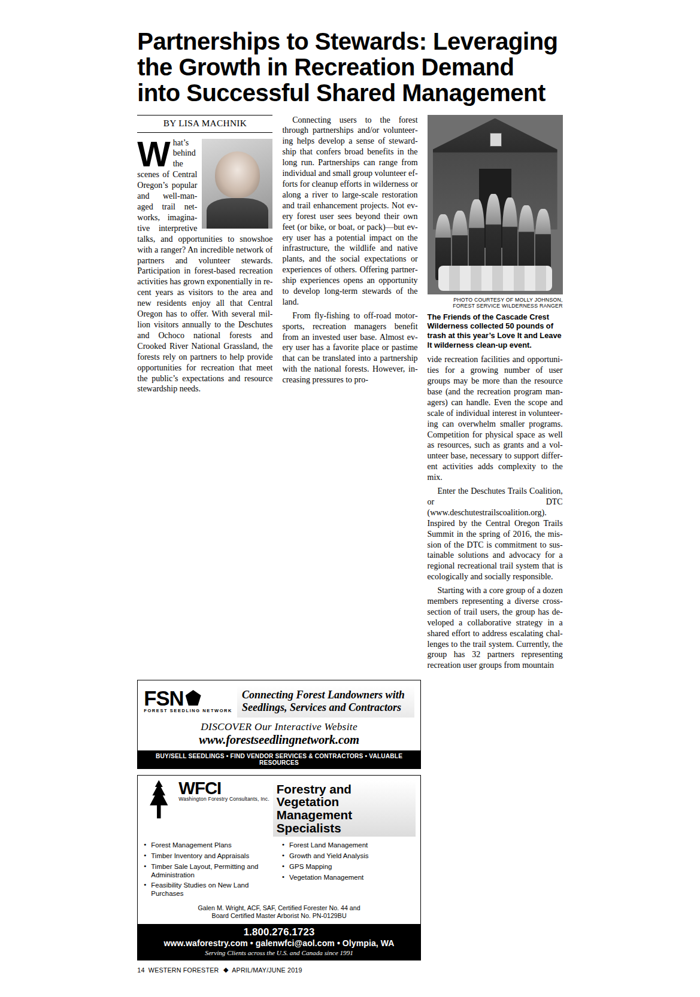Partnerships to Stewards: Leveraging the Growth in Recreation Demand into Successful Shared Management
BY LISA MACHNIK
W
hat’s behind the scenes of Central Oregon’s popular and well-managed trail networks, imaginative interpretive talks, and opportunities to snowshoe with a ranger? An incredible network of partners and volunteer stewards. Participation in forest-based recreation activities has grown exponentially in recent years as visitors to the area and new residents enjoy all that Central Oregon has to offer. With several million visitors annually to the Deschutes and Ochoco national forests and Crooked River National Grassland, the forests rely on partners to help provide opportunities for recreation that meet the public’s expectations and resource stewardship needs.
Connecting users to the forest through partnerships and/or volunteering helps develop a sense of stewardship that confers broad benefits in the long run. Partnerships can range from individual and small group volunteer efforts for cleanup efforts in wilderness or along a river to large-scale restoration and trail enhancement projects. Not every forest user sees beyond their own feet (or bike, or boat, or pack)—but every user has a potential impact on the infrastructure, the wildlife and native plants, and the social expectations or experiences of others. Offering partnership experiences opens an opportunity to develop long-term stewards of the land.
From fly-fishing to off-road motorsports, recreation managers benefit from an invested user base. Almost every user has a favorite place or pastime that can be translated into a partnership with the national forests. However, increasing pressures to pro-
PHOTO COURTESY OF MOLLY JOHNSON,
FOREST SERVICE WILDERNESS RANGER
The Friends of the Cascade Crest Wilderness collected 50 pounds of trash at this year’s Love It and Leave It wilderness clean-up event.
vide recreation facilities and opportunities for a growing number of user groups may be more than the resource base (and the recreation program managers) can handle. Even the scope and scale of individual interest in volunteering can overwhelm smaller programs. Competition for physical space as well as resources, such as grants and a volunteer base, necessary to support different activities adds complexity to the mix.
Enter the Deschutes Trails Coalition, or DTC (www.deschutestrailscoalition.org). Inspired by the Central Oregon Trails Summit in the spring of 2016, the mission of the DTC is commitment to sustainable solutions and advocacy for a regional recreational trail system that is ecologically and socially responsible.
Starting with a core group of a dozen members representing a diverse cross-section of trail users, the group has developed a collaborative strategy in a shared effort to address escalating challenges to the trail system. Currently, the group has 32 partners representing recreation user groups from mountain
FSN FOREST SEEDLING NETWORK
Connecting Forest Landowners with
Seedlings, Services and Contractors
DISCOVER Our Interactive Website
www.forestseedlingnetwork.com
BUY/SELL SEEDLINGS • FIND VENDOR SERVICES & CONTRACTORS • VALUABLE RESOURCES
WFCIWashington Forestry Consultants, Inc.
Forestry and Vegetation
Management Specialists
Forest Management Plans
Timber Inventory and Appraisals
Timber Sale Layout, Permitting and Administration
Feasibility Studies on New Land Purchases
Forest Land Management
Growth and Yield Analysis
GPS Mapping
Vegetation Management
Galen M. Wright, ACF, SAF, Certified Forester No. 44 and
Board Certified Master Arborist No. PN-0129BU
1.800.276.1723
www.waforestry.com • galenwfci@aol.com • Olympia, WA
Serving Clients across the U.S. and Canada since 1991
14 WESTERN FORESTER ◆ APRIL/MAY/JUNE 2019